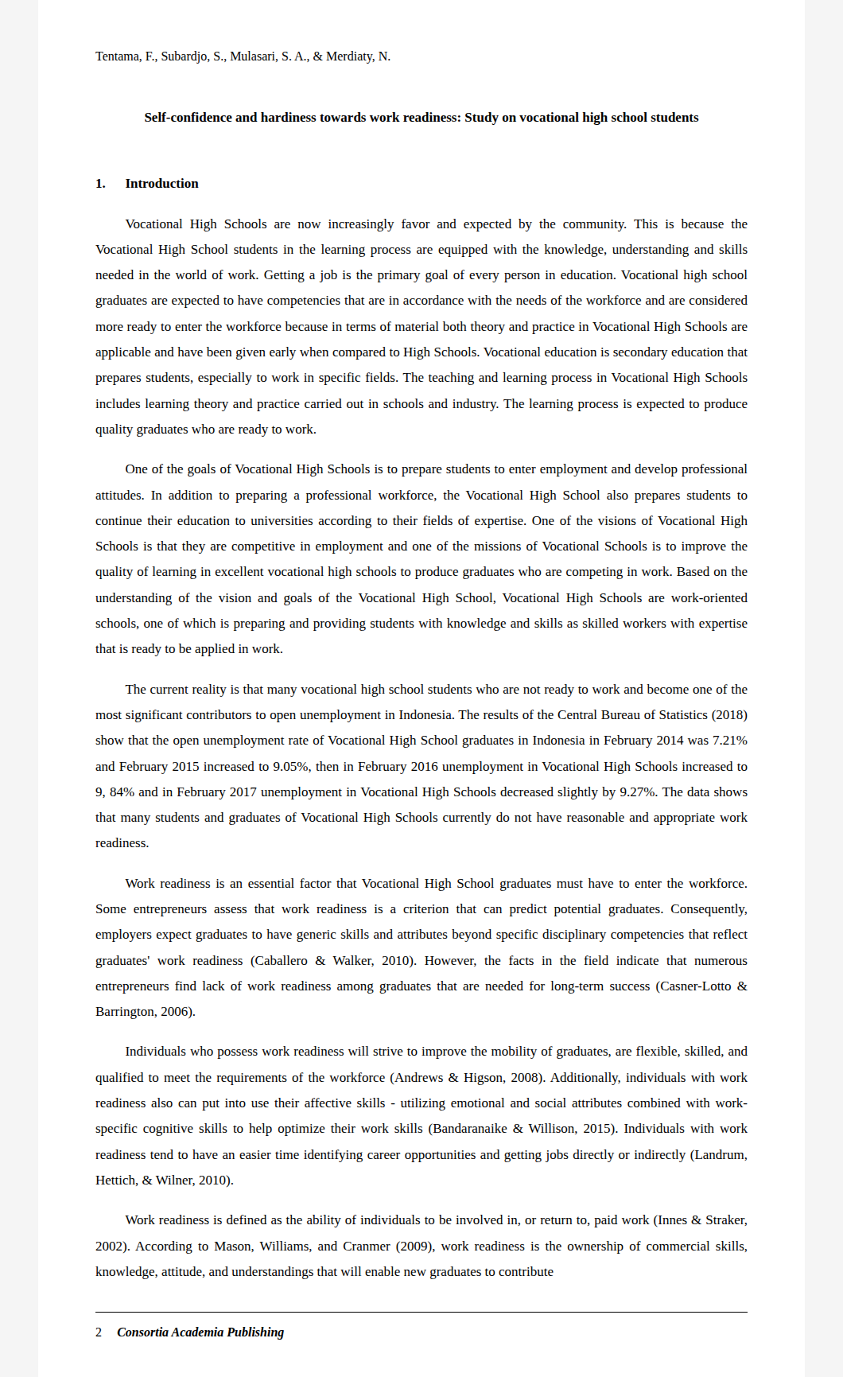Tentama, F., Subardjo, S., Mulasari, S. A., & Merdiaty, N.
Self-confidence and hardiness towards work readiness: Study on vocational high school students
1. Introduction
Vocational High Schools are now increasingly favor and expected by the community. This is because the Vocational High School students in the learning process are equipped with the knowledge, understanding and skills needed in the world of work. Getting a job is the primary goal of every person in education. Vocational high school graduates are expected to have competencies that are in accordance with the needs of the workforce and are considered more ready to enter the workforce because in terms of material both theory and practice in Vocational High Schools are applicable and have been given early when compared to High Schools. Vocational education is secondary education that prepares students, especially to work in specific fields. The teaching and learning process in Vocational High Schools includes learning theory and practice carried out in schools and industry. The learning process is expected to produce quality graduates who are ready to work.
One of the goals of Vocational High Schools is to prepare students to enter employment and develop professional attitudes. In addition to preparing a professional workforce, the Vocational High School also prepares students to continue their education to universities according to their fields of expertise. One of the visions of Vocational High Schools is that they are competitive in employment and one of the missions of Vocational Schools is to improve the quality of learning in excellent vocational high schools to produce graduates who are competing in work. Based on the understanding of the vision and goals of the Vocational High School, Vocational High Schools are work-oriented schools, one of which is preparing and providing students with knowledge and skills as skilled workers with expertise that is ready to be applied in work.
The current reality is that many vocational high school students who are not ready to work and become one of the most significant contributors to open unemployment in Indonesia. The results of the Central Bureau of Statistics (2018) show that the open unemployment rate of Vocational High School graduates in Indonesia in February 2014 was 7.21% and February 2015 increased to 9.05%, then in February 2016 unemployment in Vocational High Schools increased to 9, 84% and in February 2017 unemployment in Vocational High Schools decreased slightly by 9.27%. The data shows that many students and graduates of Vocational High Schools currently do not have reasonable and appropriate work readiness.
Work readiness is an essential factor that Vocational High School graduates must have to enter the workforce. Some entrepreneurs assess that work readiness is a criterion that can predict potential graduates. Consequently, employers expect graduates to have generic skills and attributes beyond specific disciplinary competencies that reflect graduates' work readiness (Caballero & Walker, 2010). However, the facts in the field indicate that numerous entrepreneurs find lack of work readiness among graduates that are needed for long-term success (Casner-Lotto & Barrington, 2006).
Individuals who possess work readiness will strive to improve the mobility of graduates, are flexible, skilled, and qualified to meet the requirements of the workforce (Andrews & Higson, 2008). Additionally, individuals with work readiness also can put into use their affective skills - utilizing emotional and social attributes combined with work-specific cognitive skills to help optimize their work skills (Bandaranaike & Willison, 2015). Individuals with work readiness tend to have an easier time identifying career opportunities and getting jobs directly or indirectly (Landrum, Hettich, & Wilner, 2010).
Work readiness is defined as the ability of individuals to be involved in, or return to, paid work (Innes & Straker, 2002). According to Mason, Williams, and Cranmer (2009), work readiness is the ownership of commercial skills, knowledge, attitude, and understandings that will enable new graduates to contribute
2 Consortia Academia Publishing